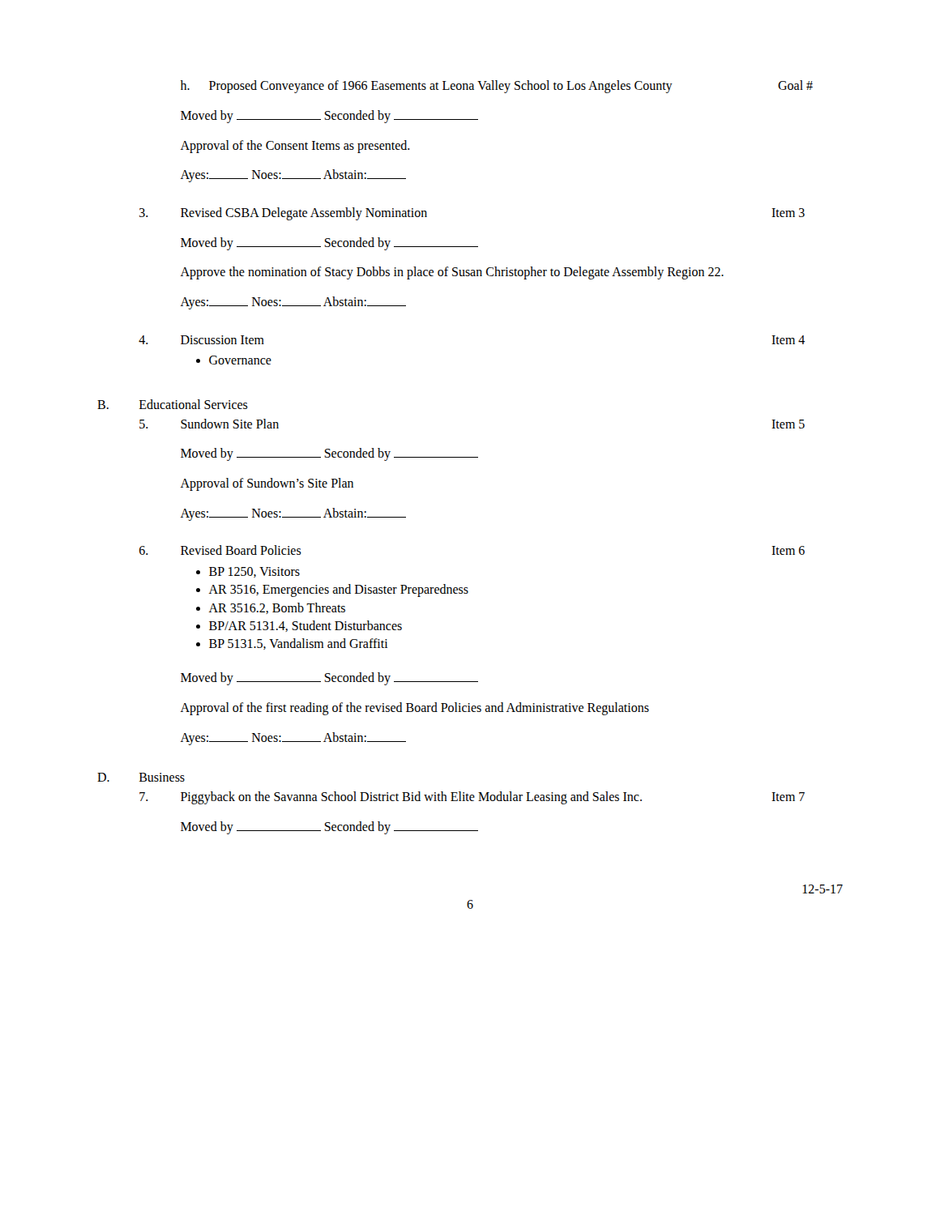h.
Proposed Conveyance of 1966 Easements at Leona Valley School to Los Angeles County
Goal #
Moved by Seconded by
Approval of the Consent Items as presented.
Ayes: Noes: Abstain:
3.
Revised CSBA Delegate Assembly Nomination
Item 3
Moved by Seconded by
Approve the nomination of Stacy Dobbs in place of Susan Christopher to Delegate Assembly Region 22.
Ayes: Noes: Abstain:
4.
Discussion Item
Governance
Item 4
B.
Educational Services
5.
Sundown Site Plan
Item 5
Moved by Seconded by
Approval of Sundown’s Site Plan
Ayes: Noes: Abstain:
6.
Revised Board Policies
BP 1250, Visitors
AR 3516, Emergencies and Disaster Preparedness
AR 3516.2, Bomb Threats
BP/AR 5131.4, Student Disturbances
BP 5131.5, Vandalism and Graffiti
Item 6
Moved by Seconded by
Approval of the first reading of the revised Board Policies and Administrative Regulations
Ayes: Noes: Abstain:
D.
Business
7.
Piggyback on the Savanna School District Bid with Elite Modular Leasing and Sales Inc.
Item 7
Moved by Seconded by
12-5-17
6